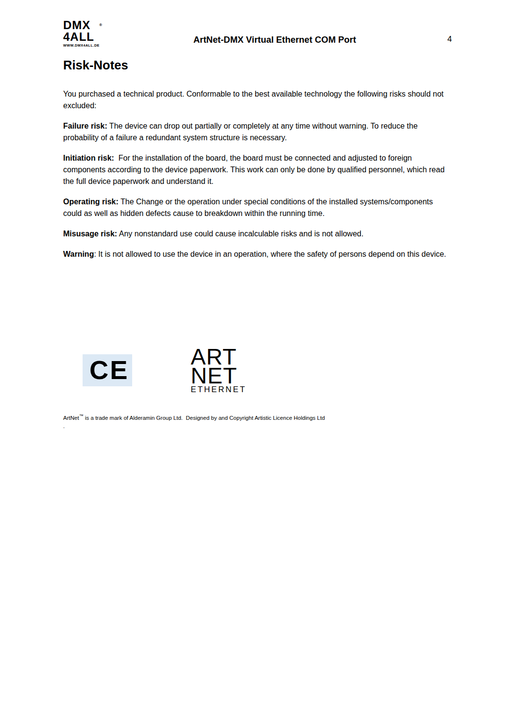DMX®
4ALL WWW.DMX4ALL.DE
ArtNet-DMX Virtual Ethernet COM Port
4
Risk-Notes
You purchased a technical product. Conformable to the best available technology the following risks should not excluded:
Failure risk: The device can drop out partially or completely at any time without warning. To reduce the probability of a failure a redundant system structure is necessary.
Initiation risk: For the installation of the board, the board must be connected and adjusted to foreign components according to the device paperwork. This work can only be done by qualified personnel, which read the full device paperwork and understand it.
Operating risk: The Change or the operation under special conditions of the installed systems/components could as well as hidden defects cause to breakdown within the running time.
Misusage risk: Any nonstandard use could cause incalculable risks and is not allowed.
Warning: It is not allowed to use the device in an operation, where the safety of persons depend on this device.
C E
ART
NET
ETHERNET
ArtNet™ is a trade mark of Alderamin Group Ltd. Designed by and Copyright Artistic Licence Holdings Ltd
.